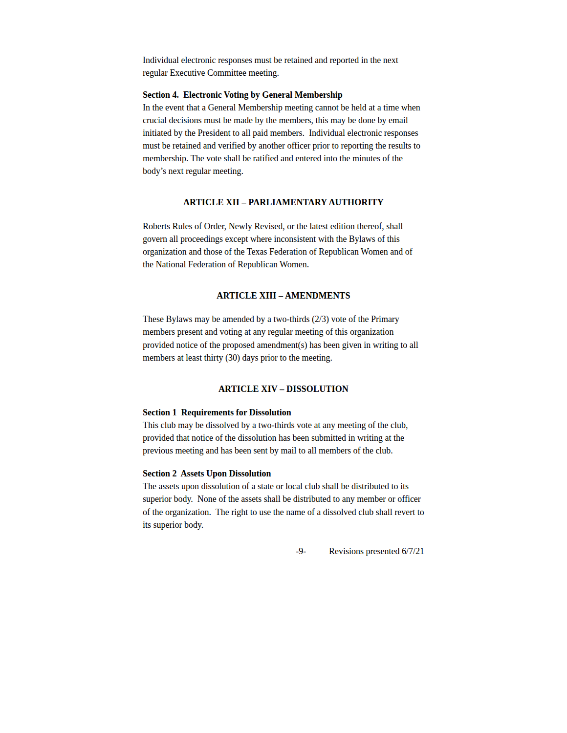Individual electronic responses must be retained and reported in the next regular Executive Committee meeting.
Section 4. Electronic Voting by General Membership
In the event that a General Membership meeting cannot be held at a time when crucial decisions must be made by the members, this may be done by email initiated by the President to all paid members. Individual electronic responses must be retained and verified by another officer prior to reporting the results to membership. The vote shall be ratified and entered into the minutes of the body’s next regular meeting.
ARTICLE XII – PARLIAMENTARY AUTHORITY
Roberts Rules of Order, Newly Revised, or the latest edition thereof, shall govern all proceedings except where inconsistent with the Bylaws of this organization and those of the Texas Federation of Republican Women and of the National Federation of Republican Women.
ARTICLE XIII – AMENDMENTS
These Bylaws may be amended by a two-thirds (2/3) vote of the Primary members present and voting at any regular meeting of this organization provided notice of the proposed amendment(s) has been given in writing to all members at least thirty (30) days prior to the meeting.
ARTICLE XIV – DISSOLUTION
Section 1 Requirements for Dissolution
This club may be dissolved by a two-thirds vote at any meeting of the club, provided that notice of the dissolution has been submitted in writing at the previous meeting and has been sent by mail to all members of the club.
Section 2 Assets Upon Dissolution
The assets upon dissolution of a state or local club shall be distributed to its superior body. None of the assets shall be distributed to any member or officer of the organization. The right to use the name of a dissolved club shall revert to its superior body.
-9- Revisions presented 6/7/21